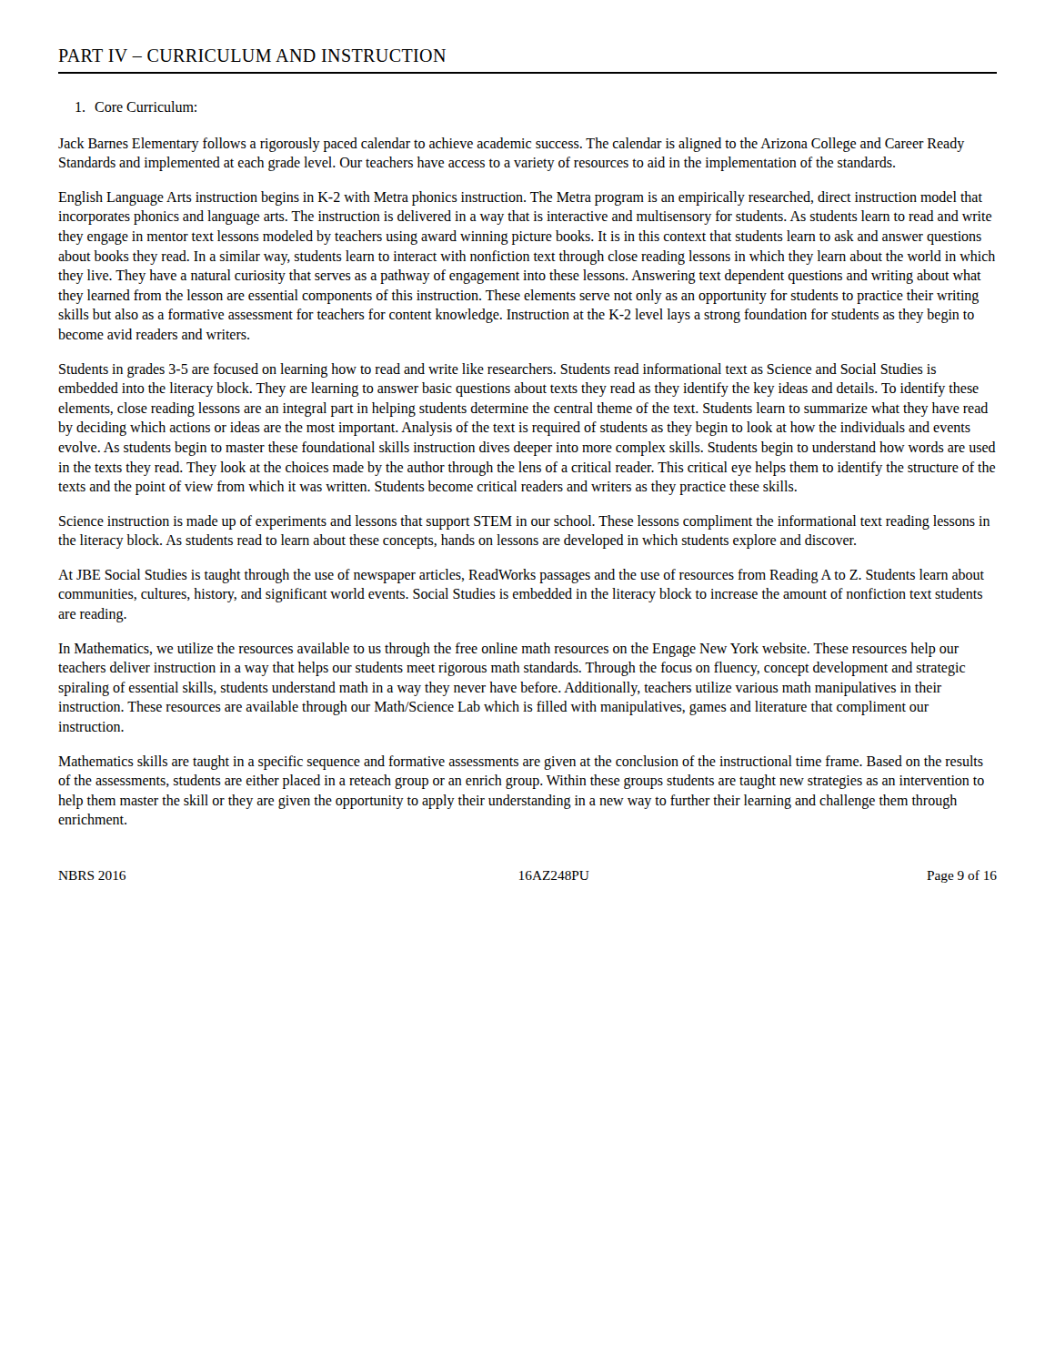PART IV – CURRICULUM AND INSTRUCTION
Core Curriculum:
Jack Barnes Elementary follows a rigorously paced calendar to achieve academic success. The calendar is aligned to the Arizona College and Career Ready Standards and implemented at each grade level. Our teachers have access to a variety of resources to aid in the implementation of the standards.
English Language Arts instruction begins in K-2 with Metra phonics instruction. The Metra program is an empirically researched, direct instruction model that incorporates phonics and language arts. The instruction is delivered in a way that is interactive and multisensory for students. As students learn to read and write they engage in mentor text lessons modeled by teachers using award winning picture books. It is in this context that students learn to ask and answer questions about books they read. In a similar way, students learn to interact with nonfiction text through close reading lessons in which they learn about the world in which they live. They have a natural curiosity that serves as a pathway of engagement into these lessons. Answering text dependent questions and writing about what they learned from the lesson are essential components of this instruction. These elements serve not only as an opportunity for students to practice their writing skills but also as a formative assessment for teachers for content knowledge. Instruction at the K-2 level lays a strong foundation for students as they begin to become avid readers and writers.
Students in grades 3-5 are focused on learning how to read and write like researchers. Students read informational text as Science and Social Studies is embedded into the literacy block. They are learning to answer basic questions about texts they read as they identify the key ideas and details. To identify these elements, close reading lessons are an integral part in helping students determine the central theme of the text. Students learn to summarize what they have read by deciding which actions or ideas are the most important. Analysis of the text is required of students as they begin to look at how the individuals and events evolve. As students begin to master these foundational skills instruction dives deeper into more complex skills. Students begin to understand how words are used in the texts they read. They look at the choices made by the author through the lens of a critical reader. This critical eye helps them to identify the structure of the texts and the point of view from which it was written. Students become critical readers and writers as they practice these skills.
Science instruction is made up of experiments and lessons that support STEM in our school. These lessons compliment the informational text reading lessons in the literacy block. As students read to learn about these concepts, hands on lessons are developed in which students explore and discover.
At JBE Social Studies is taught through the use of newspaper articles, ReadWorks passages and the use of resources from Reading A to Z. Students learn about communities, cultures, history, and significant world events. Social Studies is embedded in the literacy block to increase the amount of nonfiction text students are reading.
In Mathematics, we utilize the resources available to us through the free online math resources on the Engage New York website. These resources help our teachers deliver instruction in a way that helps our students meet rigorous math standards. Through the focus on fluency, concept development and strategic spiraling of essential skills, students understand math in a way they never have before. Additionally, teachers utilize various math manipulatives in their instruction. These resources are available through our Math/Science Lab which is filled with manipulatives, games and literature that compliment our instruction.
Mathematics skills are taught in a specific sequence and formative assessments are given at the conclusion of the instructional time frame. Based on the results of the assessments, students are either placed in a reteach group or an enrich group. Within these groups students are taught new strategies as an intervention to help them master the skill or they are given the opportunity to apply their understanding in a new way to further their learning and challenge them through enrichment.
NBRS 2016 16AZ248PU Page 9 of 16